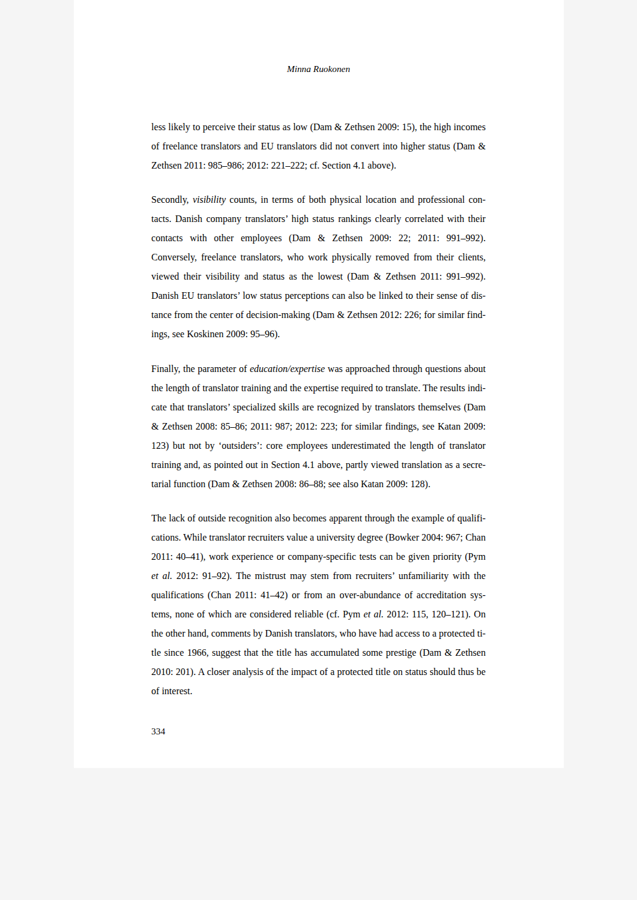Minna Ruokonen
less likely to perceive their status as low (Dam & Zethsen 2009: 15), the high incomes of freelance translators and EU translators did not convert into higher status (Dam & Zethsen 2011: 985–986; 2012: 221–222; cf. Section 4.1 above).
Secondly, visibility counts, in terms of both physical location and professional contacts. Danish company translators’ high status rankings clearly correlated with their contacts with other employees (Dam & Zethsen 2009: 22; 2011: 991–992). Conversely, freelance translators, who work physically removed from their clients, viewed their visibility and status as the lowest (Dam & Zethsen 2011: 991–992). Danish EU translators’ low status perceptions can also be linked to their sense of distance from the center of decision-making (Dam & Zethsen 2012: 226; for similar findings, see Koskinen 2009: 95–96).
Finally, the parameter of education/expertise was approached through questions about the length of translator training and the expertise required to translate. The results indicate that translators’ specialized skills are recognized by translators themselves (Dam & Zethsen 2008: 85–86; 2011: 987; 2012: 223; for similar findings, see Katan 2009: 123) but not by ‘outsiders’: core employees underestimated the length of translator training and, as pointed out in Section 4.1 above, partly viewed translation as a secretarial function (Dam & Zethsen 2008: 86–88; see also Katan 2009: 128).
The lack of outside recognition also becomes apparent through the example of qualifications. While translator recruiters value a university degree (Bowker 2004: 967; Chan 2011: 40–41), work experience or company-specific tests can be given priority (Pym et al. 2012: 91–92). The mistrust may stem from recruiters’ unfamiliarity with the qualifications (Chan 2011: 41–42) or from an over-abundance of accreditation systems, none of which are considered reliable (cf. Pym et al. 2012: 115, 120–121). On the other hand, comments by Danish translators, who have had access to a protected title since 1966, suggest that the title has accumulated some prestige (Dam & Zethsen 2010: 201). A closer analysis of the impact of a protected title on status should thus be of interest.
334